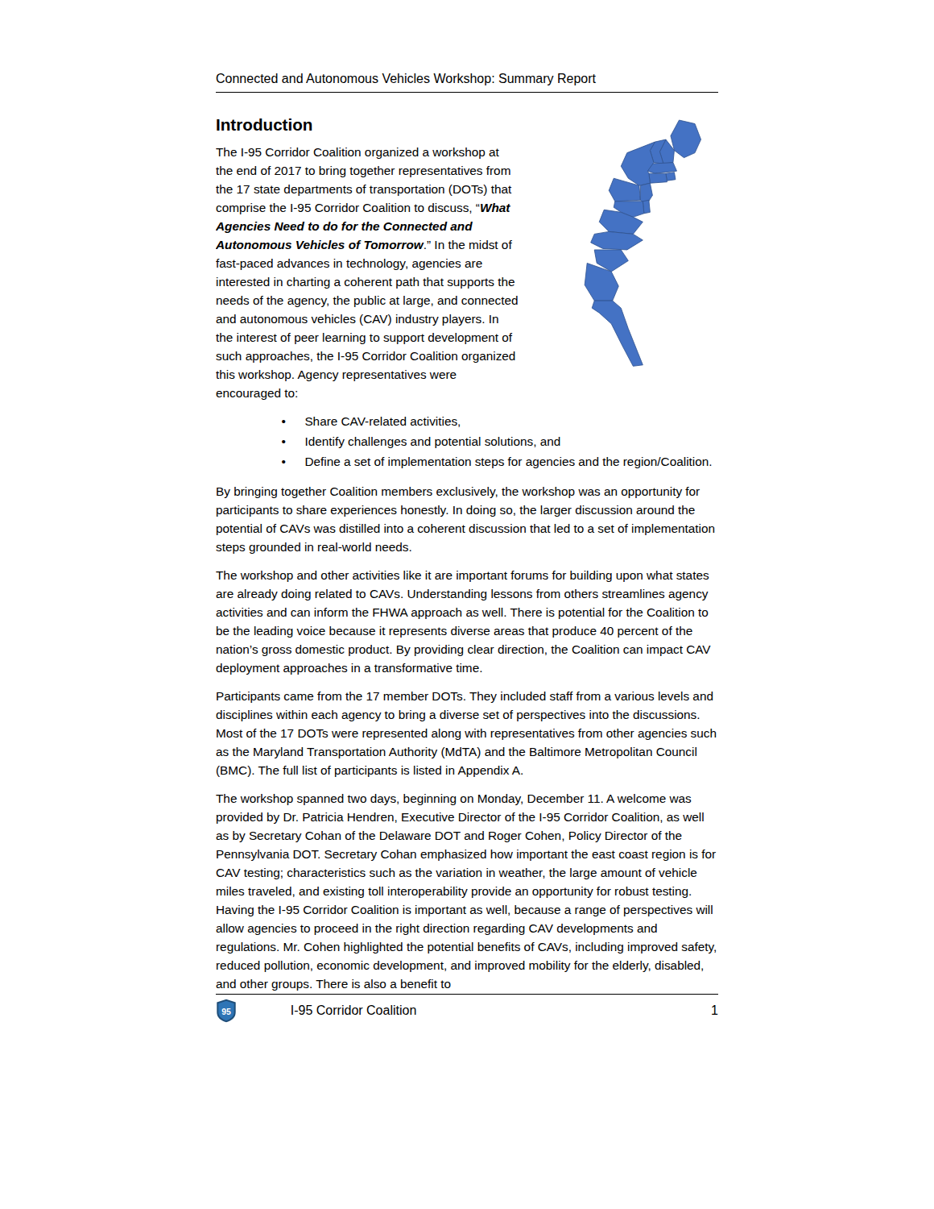Connected and Autonomous Vehicles Workshop: Summary Report
I-95 Corridor Coalition member states
Introduction
The I-95 Corridor Coalition organized a workshop at the end of 2017 to bring together representatives from the 17 state departments of transportation (DOTs) that comprise the I-95 Corridor Coalition to discuss, “What Agencies Need to do for the Connected and Autonomous Vehicles of Tomorrow.” In the midst of fast-paced advances in technology, agencies are interested in charting a coherent path that supports the needs of the agency, the public at large, and connected and autonomous vehicles (CAV) industry players. In the interest of peer learning to support development of such approaches, the I-95 Corridor Coalition organized this workshop. Agency representatives were encouraged to:
Share CAV-related activities,
Identify challenges and potential solutions, and
Define a set of implementation steps for agencies and the region/Coalition.
By bringing together Coalition members exclusively, the workshop was an opportunity for participants to share experiences honestly. In doing so, the larger discussion around the potential of CAVs was distilled into a coherent discussion that led to a set of implementation steps grounded in real-world needs.
The workshop and other activities like it are important forums for building upon what states are already doing related to CAVs. Understanding lessons from others streamlines agency activities and can inform the FHWA approach as well. There is potential for the Coalition to be the leading voice because it represents diverse areas that produce 40 percent of the nation’s gross domestic product. By providing clear direction, the Coalition can impact CAV deployment approaches in a transformative time.
Participants came from the 17 member DOTs. They included staff from a various levels and disciplines within each agency to bring a diverse set of perspectives into the discussions. Most of the 17 DOTs were represented along with representatives from other agencies such as the Maryland Transportation Authority (MdTA) and the Baltimore Metropolitan Council (BMC). The full list of participants is listed in Appendix A.
The workshop spanned two days, beginning on Monday, December 11. A welcome was provided by Dr. Patricia Hendren, Executive Director of the I-95 Corridor Coalition, as well as by Secretary Cohan of the Delaware DOT and Roger Cohen, Policy Director of the Pennsylvania DOT. Secretary Cohan emphasized how important the east coast region is for CAV testing; characteristics such as the variation in weather, the large amount of vehicle miles traveled, and existing toll interoperability provide an opportunity for robust testing. Having the I-95 Corridor Coalition is important as well, because a range of perspectives will allow agencies to proceed in the right direction regarding CAV developments and regulations. Mr. Cohen highlighted the potential benefits of CAVs, including improved safety, reduced pollution, economic development, and improved mobility for the elderly, disabled, and other groups. There is also a benefit to
95 I-95 Corridor Coalition 1